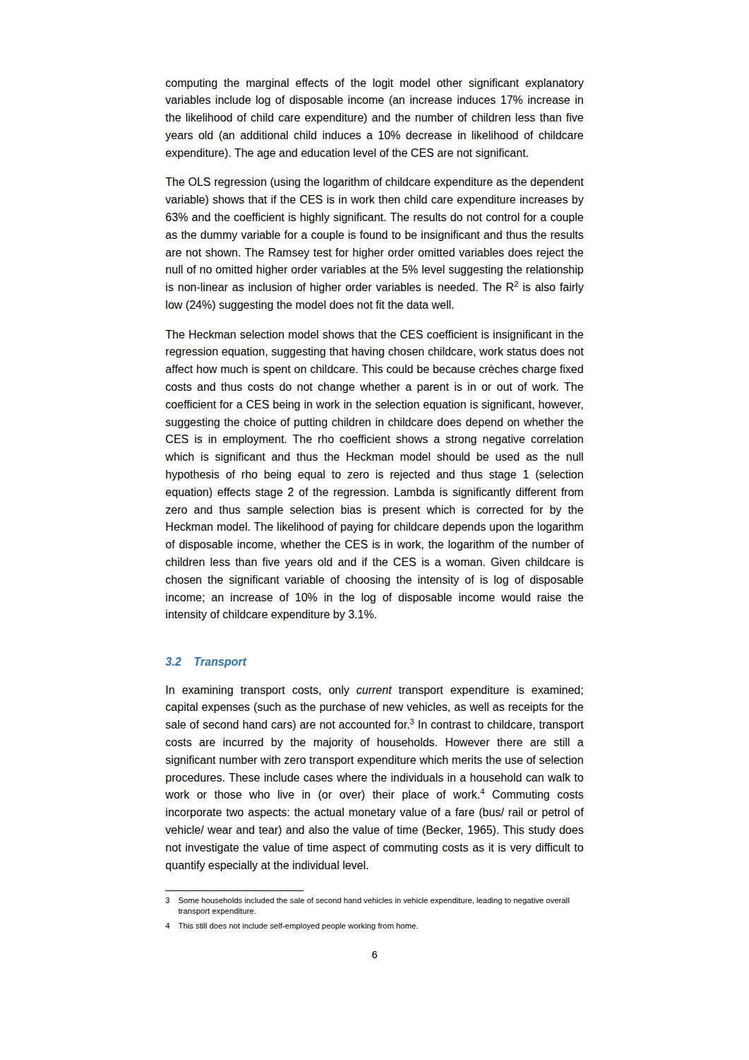computing the marginal effects of the logit model other significant explanatory variables include log of disposable income (an increase induces 17% increase in the likelihood of child care expenditure) and the number of children less than five years old (an additional child induces a 10% decrease in likelihood of childcare expenditure). The age and education level of the CES are not significant.
The OLS regression (using the logarithm of childcare expenditure as the dependent variable) shows that if the CES is in work then child care expenditure increases by 63% and the coefficient is highly significant. The results do not control for a couple as the dummy variable for a couple is found to be insignificant and thus the results are not shown. The Ramsey test for higher order omitted variables does reject the null of no omitted higher order variables at the 5% level suggesting the relationship is non-linear as inclusion of higher order variables is needed. The R2 is also fairly low (24%) suggesting the model does not fit the data well.
The Heckman selection model shows that the CES coefficient is insignificant in the regression equation, suggesting that having chosen childcare, work status does not affect how much is spent on childcare. This could be because crèches charge fixed costs and thus costs do not change whether a parent is in or out of work. The coefficient for a CES being in work in the selection equation is significant, however, suggesting the choice of putting children in childcare does depend on whether the CES is in employment. The rho coefficient shows a strong negative correlation which is significant and thus the Heckman model should be used as the null hypothesis of rho being equal to zero is rejected and thus stage 1 (selection equation) effects stage 2 of the regression. Lambda is significantly different from zero and thus sample selection bias is present which is corrected for by the Heckman model. The likelihood of paying for childcare depends upon the logarithm of disposable income, whether the CES is in work, the logarithm of the number of children less than five years old and if the CES is a woman. Given childcare is chosen the significant variable of choosing the intensity of is log of disposable income; an increase of 10% in the log of disposable income would raise the intensity of childcare expenditure by 3.1%.
3.2 Transport
In examining transport costs, only current transport expenditure is examined; capital expenses (such as the purchase of new vehicles, as well as receipts for the sale of second hand cars) are not accounted for.3 In contrast to childcare, transport costs are incurred by the majority of households. However there are still a significant number with zero transport expenditure which merits the use of selection procedures. These include cases where the individuals in a household can walk to work or those who live in (or over) their place of work.4 Commuting costs incorporate two aspects: the actual monetary value of a fare (bus/ rail or petrol of vehicle/ wear and tear) and also the value of time (Becker, 1965). This study does not investigate the value of time aspect of commuting costs as it is very difficult to quantify especially at the individual level.
3
Some households included the sale of second hand vehicles in vehicle expenditure, leading to negative overall transport expenditure.
4
This still does not include self-employed people working from home.
6